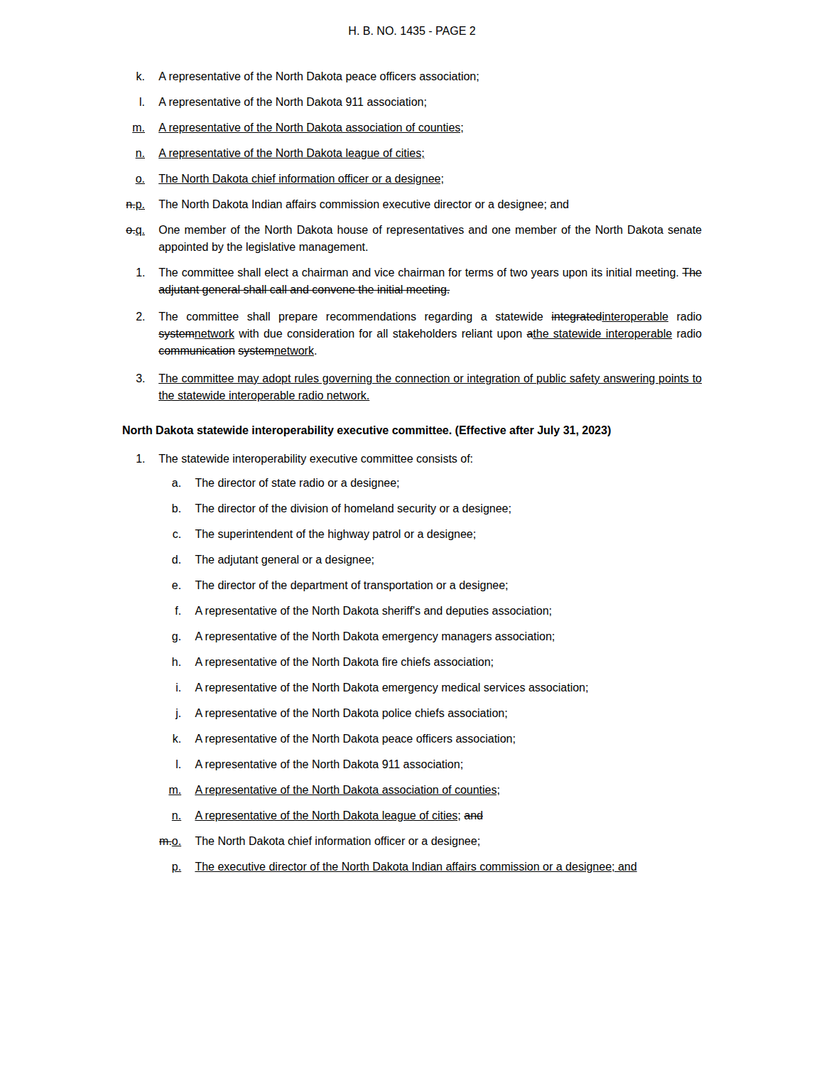H. B. NO. 1435 - PAGE 2
k. A representative of the North Dakota peace officers association;
l. A representative of the North Dakota 911 association;
m. A representative of the North Dakota association of counties;
n. A representative of the North Dakota league of cities;
o. The North Dakota chief information officer or a designee;
n.p. The North Dakota Indian affairs commission executive director or a designee; and
o.q. One member of the North Dakota house of representatives and one member of the North Dakota senate appointed by the legislative management.
The committee shall elect a chairman and vice chairman for terms of two years upon its initial meeting. The adjutant general shall call and convene the initial meeting.
The committee shall prepare recommendations regarding a statewide integratedinteroperable radio systemnetwork with due consideration for all stakeholders reliant upon athe statewide interoperable radio communication systemnetwork.
The committee may adopt rules governing the connection or integration of public safety answering points to the statewide interoperable radio network.
North Dakota statewide interoperability executive committee. (Effective after July 31, 2023)
The statewide interoperability executive committee consists of:
a. The director of state radio or a designee;
b. The director of the division of homeland security or a designee;
c. The superintendent of the highway patrol or a designee;
d. The adjutant general or a designee;
e. The director of the department of transportation or a designee;
f. A representative of the North Dakota sheriff's and deputies association;
g. A representative of the North Dakota emergency managers association;
h. A representative of the North Dakota fire chiefs association;
i. A representative of the North Dakota emergency medical services association;
j. A representative of the North Dakota police chiefs association;
k. A representative of the North Dakota peace officers association;
l. A representative of the North Dakota 911 association;
m. A representative of the North Dakota association of counties;
n. A representative of the North Dakota league of cities; and
m.o. The North Dakota chief information officer or a designee;
p. The executive director of the North Dakota Indian affairs commission or a designee; and